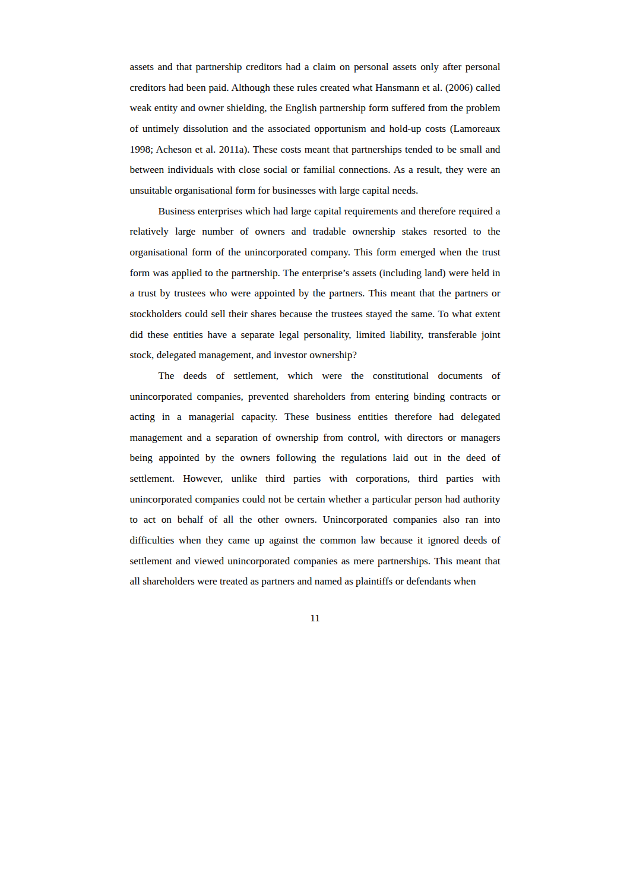assets and that partnership creditors had a claim on personal assets only after personal creditors had been paid. Although these rules created what Hansmann et al. (2006) called weak entity and owner shielding, the English partnership form suffered from the problem of untimely dissolution and the associated opportunism and hold-up costs (Lamoreaux 1998; Acheson et al. 2011a). These costs meant that partnerships tended to be small and between individuals with close social or familial connections. As a result, they were an unsuitable organisational form for businesses with large capital needs.
Business enterprises which had large capital requirements and therefore required a relatively large number of owners and tradable ownership stakes resorted to the organisational form of the unincorporated company. This form emerged when the trust form was applied to the partnership. The enterprise’s assets (including land) were held in a trust by trustees who were appointed by the partners. This meant that the partners or stockholders could sell their shares because the trustees stayed the same. To what extent did these entities have a separate legal personality, limited liability, transferable joint stock, delegated management, and investor ownership?
The deeds of settlement, which were the constitutional documents of unincorporated companies, prevented shareholders from entering binding contracts or acting in a managerial capacity. These business entities therefore had delegated management and a separation of ownership from control, with directors or managers being appointed by the owners following the regulations laid out in the deed of settlement. However, unlike third parties with corporations, third parties with unincorporated companies could not be certain whether a particular person had authority to act on behalf of all the other owners. Unincorporated companies also ran into difficulties when they came up against the common law because it ignored deeds of settlement and viewed unincorporated companies as mere partnerships. This meant that all shareholders were treated as partners and named as plaintiffs or defendants when
11